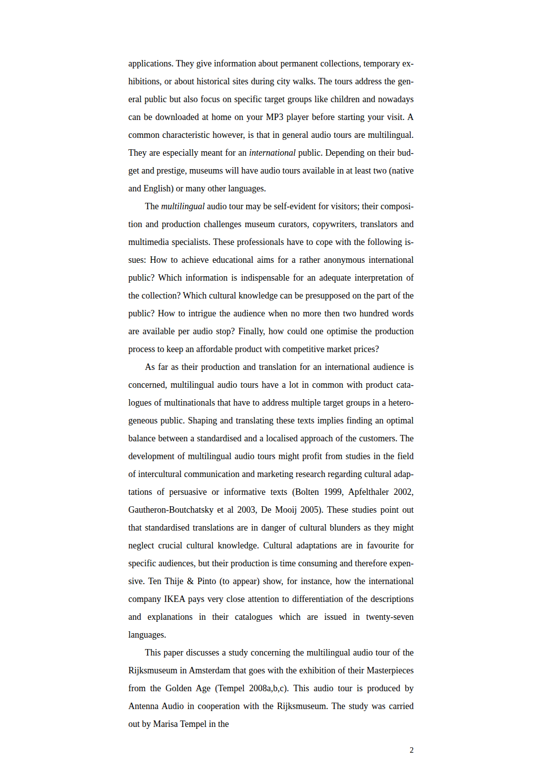applications. They give information about permanent collections, temporary exhibitions, or about historical sites during city walks. The tours address the general public but also focus on specific target groups like children and nowadays can be downloaded at home on your MP3 player before starting your visit. A common characteristic however, is that in general audio tours are multilingual. They are especially meant for an international public. Depending on their budget and prestige, museums will have audio tours available in at least two (native and English) or many other languages.
The multilingual audio tour may be self-evident for visitors; their composition and production challenges museum curators, copywriters, translators and multimedia specialists. These professionals have to cope with the following issues: How to achieve educational aims for a rather anonymous international public? Which information is indispensable for an adequate interpretation of the collection? Which cultural knowledge can be presupposed on the part of the public? How to intrigue the audience when no more then two hundred words are available per audio stop? Finally, how could one optimise the production process to keep an affordable product with competitive market prices?
As far as their production and translation for an international audience is concerned, multilingual audio tours have a lot in common with product catalogues of multinationals that have to address multiple target groups in a heterogeneous public. Shaping and translating these texts implies finding an optimal balance between a standardised and a localised approach of the customers. The development of multilingual audio tours might profit from studies in the field of intercultural communication and marketing research regarding cultural adaptations of persuasive or informative texts (Bolten 1999, Apfelthaler 2002, Gautheron-Boutchatsky et al 2003, De Mooij 2005). These studies point out that standardised translations are in danger of cultural blunders as they might neglect crucial cultural knowledge. Cultural adaptations are in favourite for specific audiences, but their production is time consuming and therefore expensive. Ten Thije & Pinto (to appear) show, for instance, how the international company IKEA pays very close attention to differentiation of the descriptions and explanations in their catalogues which are issued in twenty-seven languages.
This paper discusses a study concerning the multilingual audio tour of the Rijksmuseum in Amsterdam that goes with the exhibition of their Masterpieces from the Golden Age (Tempel 2008a,b,c). This audio tour is produced by Antenna Audio in cooperation with the Rijksmuseum. The study was carried out by Marisa Tempel in the
2